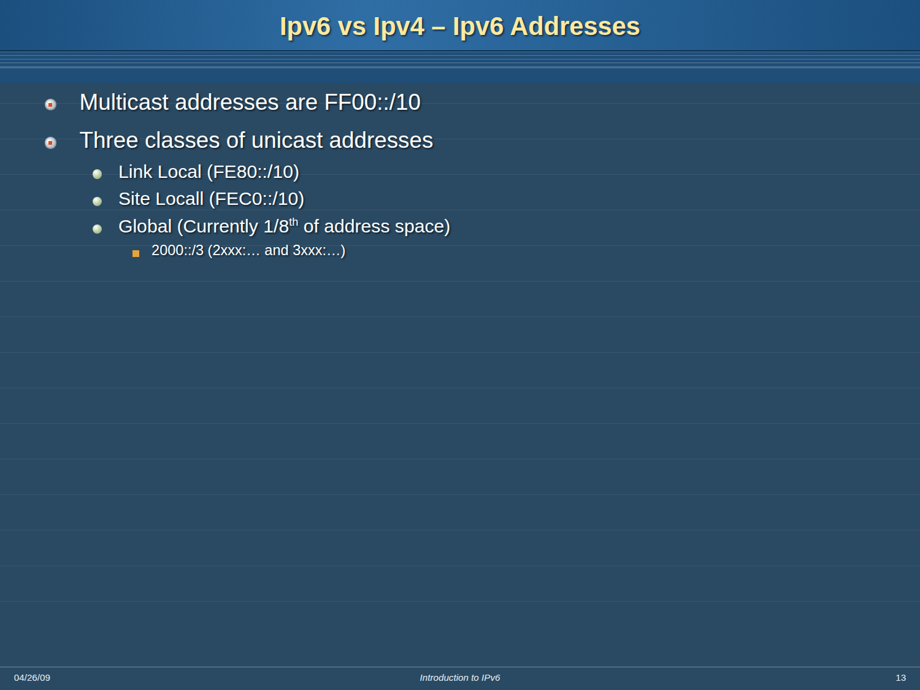Ipv6 vs Ipv4 – Ipv6 Addresses
Multicast addresses are FF00::/10
Three classes of unicast addresses
Link Local (FE80::/10)
Site Locall (FEC0::/10)
Global (Currently 1/8th of address space)
2000::/3 (2xxx:… and 3xxx:…)
04/26/09
Introduction to IPv6
13